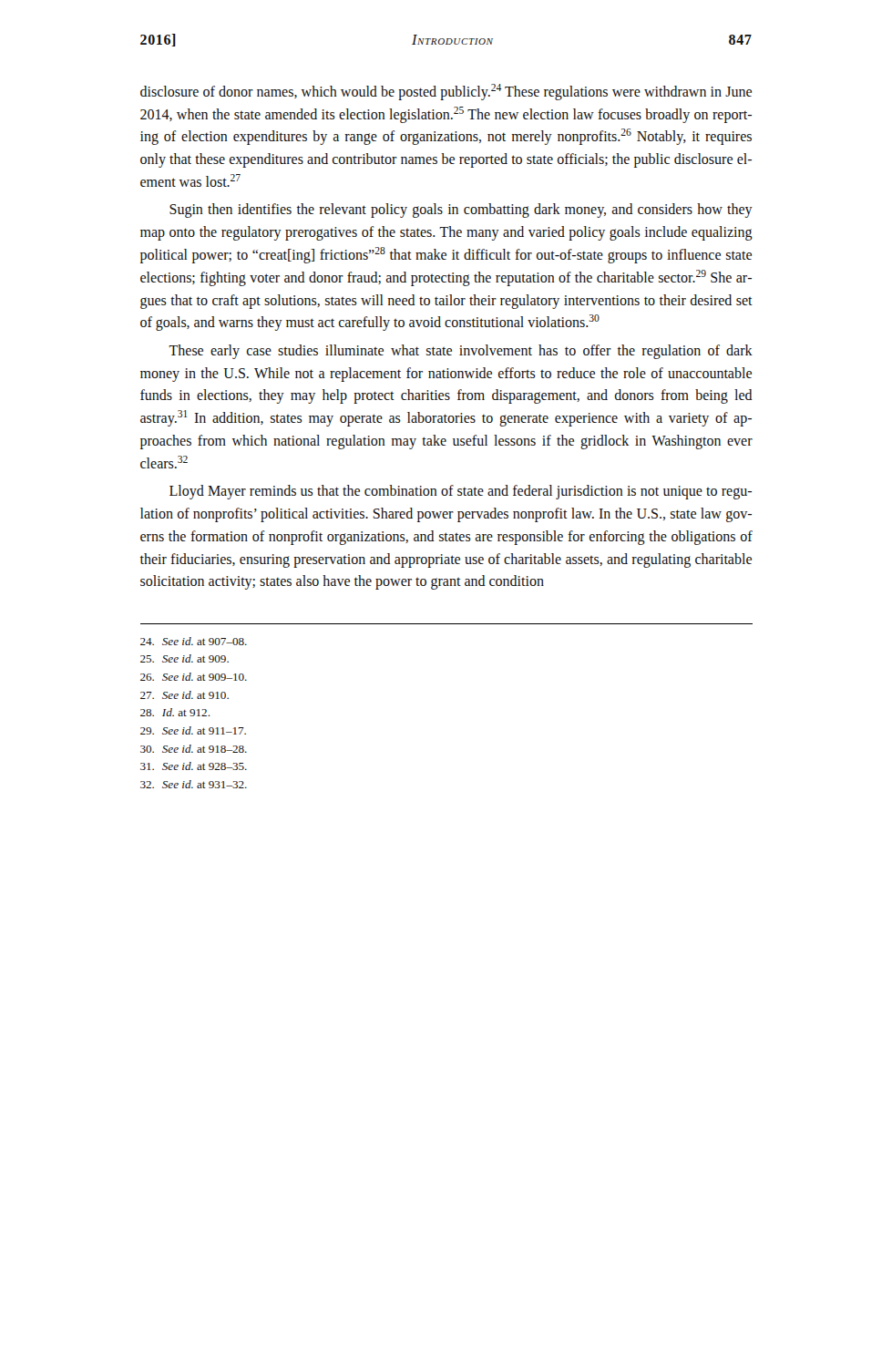2016] Introduction 847
disclosure of donor names, which would be posted publicly.24 These regulations were withdrawn in June 2014, when the state amended its election legislation.25 The new election law focuses broadly on reporting of election expenditures by a range of organizations, not merely nonprofits.26 Notably, it requires only that these expenditures and contributor names be reported to state officials; the public disclosure element was lost.27
Sugin then identifies the relevant policy goals in combatting dark money, and considers how they map onto the regulatory prerogatives of the states. The many and varied policy goals include equalizing political power; to “creat[ing] frictions”28 that make it difficult for out-of-state groups to influence state elections; fighting voter and donor fraud; and protecting the reputation of the charitable sector.29 She argues that to craft apt solutions, states will need to tailor their regulatory interventions to their desired set of goals, and warns they must act carefully to avoid constitutional violations.30
These early case studies illuminate what state involvement has to offer the regulation of dark money in the U.S. While not a replacement for nationwide efforts to reduce the role of unaccountable funds in elections, they may help protect charities from disparagement, and donors from being led astray.31 In addition, states may operate as laboratories to generate experience with a variety of approaches from which national regulation may take useful lessons if the gridlock in Washington ever clears.32
Lloyd Mayer reminds us that the combination of state and federal jurisdiction is not unique to regulation of nonprofits’ political activities. Shared power pervades nonprofit law. In the U.S., state law governs the formation of nonprofit organizations, and states are responsible for enforcing the obligations of their fiduciaries, ensuring preservation and appropriate use of charitable assets, and regulating charitable solicitation activity; states also have the power to grant and condition
24. See id. at 907–08.
25. See id. at 909.
26. See id. at 909–10.
27. See id. at 910.
28. Id. at 912.
29. See id. at 911–17.
30. See id. at 918–28.
31. See id. at 928–35.
32. See id. at 931–32.